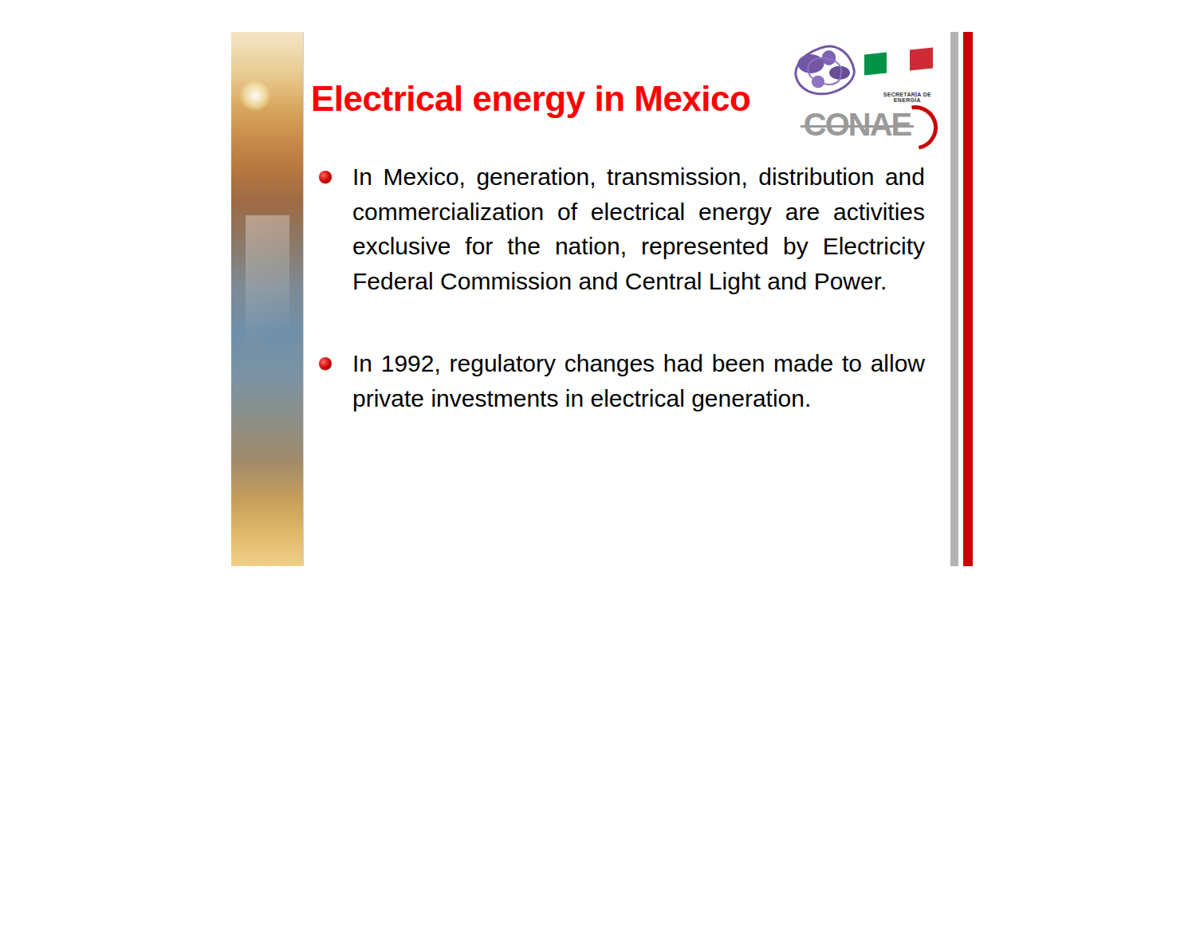Electrical energy in Mexico
SECRETARÍA DE
ENERGÍA
CONAE
In Mexico, generation, transmission, distribution and commercialization of electrical energy are activities exclusive for the nation, represented by Electricity Federal Commission and Central Light and Power.
In 1992, regulatory changes had been made to allow private investments in electrical generation.